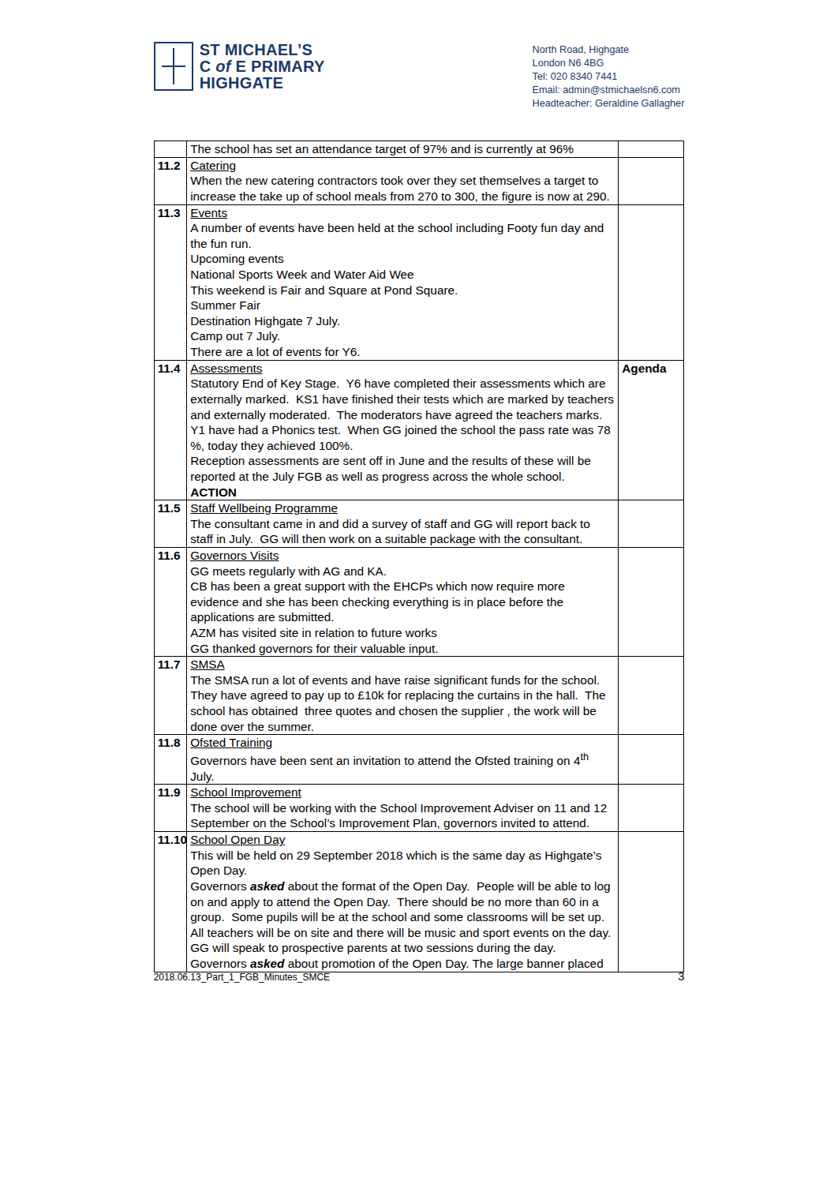ST MICHAEL’S C of E PRIMARY HIGHGATE
North Road, Highgate
London N6 4BG
Tel: 020 8340 7441
Email: admin@stmichaelsn6.com
Headteacher: Geraldine Gallagher
| | The school has set an attendance target of 97% and is currently at 96% | |
| 11.2 | Catering When the new catering contractors took over they set themselves a target to increase the take up of school meals from 270 to 300, the figure is now at 290. | |
| 11.3 | Events A number of events have been held at the school including Footy fun day and the fun run. Upcoming events National Sports Week and Water Aid Wee This weekend is Fair and Square at Pond Square. Summer Fair Destination Highgate 7 July. Camp out 7 July. There are a lot of events for Y6. | |
| 11.4 | Assessments Statutory End of Key Stage. Y6 have completed their assessments which are externally marked. KS1 have finished their tests which are marked by teachers and externally moderated. The moderators have agreed the teachers marks. Y1 have had a Phonics test. When GG joined the school the pass rate was 78 %, today they achieved 100%. Reception assessments are sent off in June and the results of these will be reported at the July FGB as well as progress across the whole school. ACTION | Agenda |
| 11.5 | Staff Wellbeing Programme The consultant came in and did a survey of staff and GG will report back to staff in July. GG will then work on a suitable package with the consultant. | |
| 11.6 | Governors Visits GG meets regularly with AG and KA. CB has been a great support with the EHCPs which now require more evidence and she has been checking everything is in place before the applications are submitted. AZM has visited site in relation to future works GG thanked governors for their valuable input. | |
| 11.7 | SMSA The SMSA run a lot of events and have raise significant funds for the school. They have agreed to pay up to £10k for replacing the curtains in the hall. The school has obtained three quotes and chosen the supplier , the work will be done over the summer. | |
| 11.8 | Ofsted Training Governors have been sent an invitation to attend the Ofsted training on 4 th July. | |
| 11.9 | School Improvement The school will be working with the School Improvement Adviser on 11 and 12 September on the School’s Improvement Plan, governors invited to attend. | |
| 11.10 | School Open Day This will be held on 29 September 2018 which is the same day as Highgate’s Open Day. Governors asked about the format of the Open Day. People will be able to log on and apply to attend the Open Day. There should be no more than 60 in a group. Some pupils will be at the school and some classrooms will be set up. All teachers will be on site and there will be music and sport events on the day. GG will speak to prospective parents at two sessions during the day. Governors asked about promotion of the Open Day. The large banner placed | |
2018.06.13_Part_1_FGB_Minutes_SMCE
3